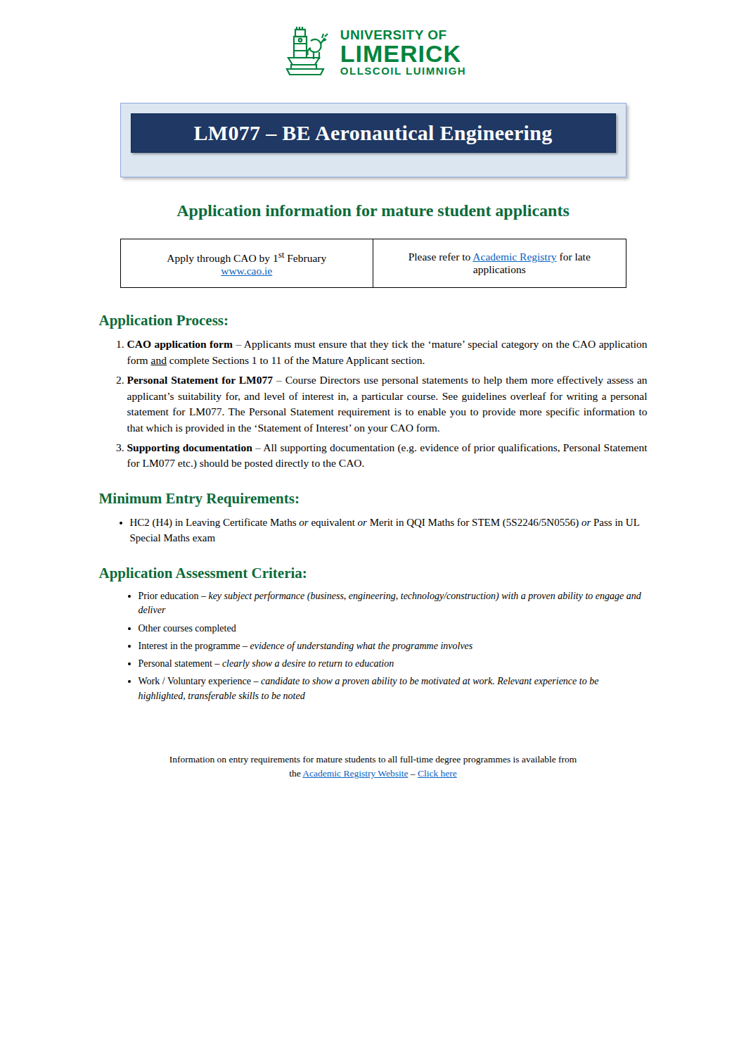UNIVERSITY OF LIMERICK OLLSCOIL LUIMNIGH
LM077 – BE Aeronautical Engineering
Application information for mature student applicants
| Apply through CAO by 1 st February www.cao.ie | Please refer to Academic Registry for late applications |
Application Process:
CAO application form – Applicants must ensure that they tick the ‘mature’ special category on the CAO application form and complete Sections 1 to 11 of the Mature Applicant section.
Personal Statement for LM077 – Course Directors use personal statements to help them more effectively assess an applicant’s suitability for, and level of interest in, a particular course. See guidelines overleaf for writing a personal statement for LM077. The Personal Statement requirement is to enable you to provide more specific information to that which is provided in the ‘Statement of Interest’ on your CAO form.
Supporting documentation – All supporting documentation (e.g. evidence of prior qualifications, Personal Statement for LM077 etc.) should be posted directly to the CAO.
Minimum Entry Requirements:
HC2 (H4) in Leaving Certificate Maths or equivalent or Merit in QQI Maths for STEM (5S2246/5N0556) or Pass in UL Special Maths exam
Application Assessment Criteria:
Prior education – key subject performance (business, engineering, technology/construction) with a proven ability to engage and deliver
Other courses completed
Interest in the programme – evidence of understanding what the programme involves
Personal statement – clearly show a desire to return to education
Work / Voluntary experience – candidate to show a proven ability to be motivated at work. Relevant experience to be highlighted, transferable skills to be noted
Information on entry requirements for mature students to all full-time degree programmes is available from
the Academic Registry Website – Click here